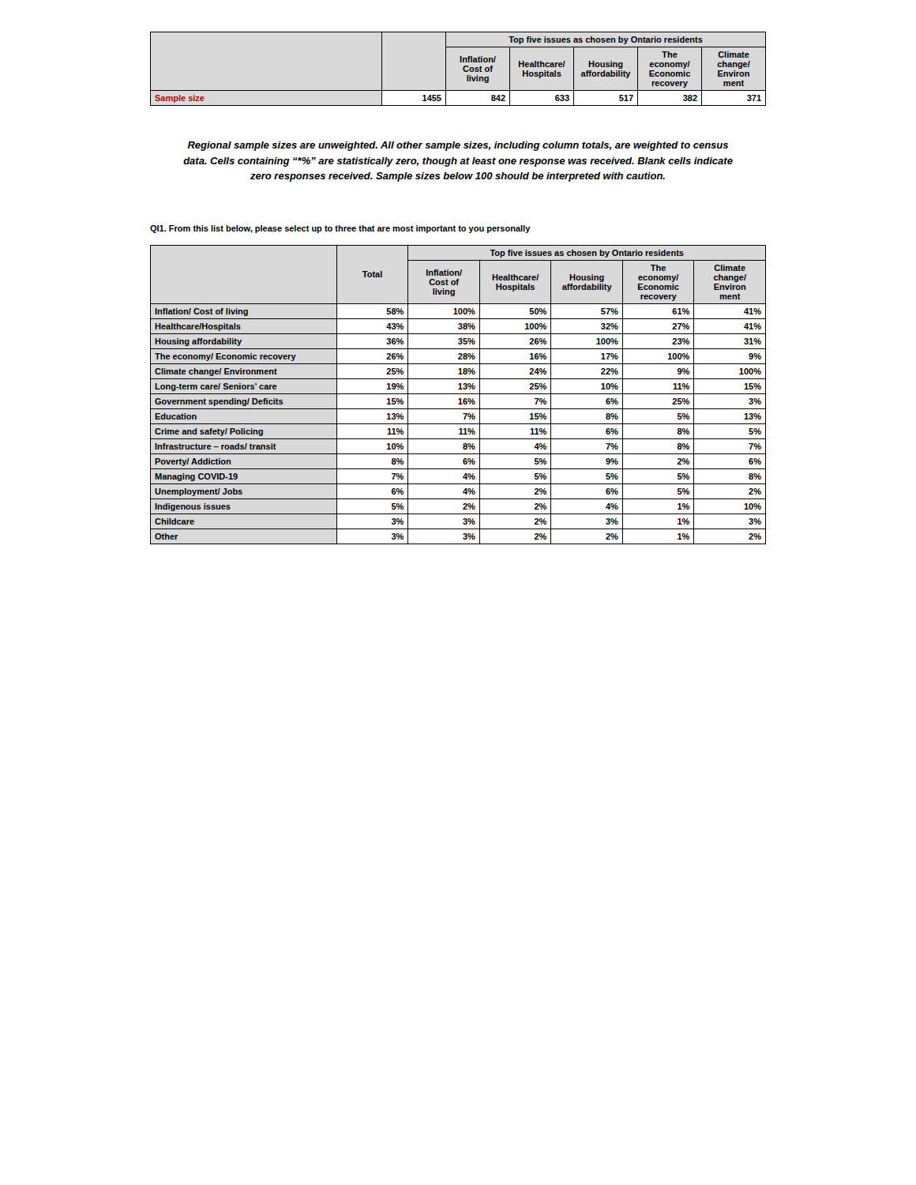| | | Top five issues as chosen by Ontario residents |
| --- | --- | --- |
| Inflation/ Cost of living | Healthcare/ Hospitals | Housing affordability | The economy/ Economic recovery | Climate change/ Environ ment |
| Sample size | 1455 | 842 | 633 | 517 | 382 | 371 |
Regional sample sizes are unweighted. All other sample sizes, including column totals, are weighted to census data. Cells containing “*%” are statistically zero, though at least one response was received. Blank cells indicate zero responses received. Sample sizes below 100 should be interpreted with caution.
QI1. From this list below, please select up to three that are most important to you personally
| | Total | Top five issues as chosen by Ontario residents |
| --- | --- | --- |
| Inflation/ Cost of living | Healthcare/ Hospitals | Housing affordability | The economy/ Economic recovery | Climate change/ Environ ment |
| Inflation/ Cost of living | 58% | 100% | 50% | 57% | 61% | 41% |
| Healthcare/Hospitals | 43% | 38% | 100% | 32% | 27% | 41% |
| Housing affordability | 36% | 35% | 26% | 100% | 23% | 31% |
| The economy/ Economic recovery | 26% | 28% | 16% | 17% | 100% | 9% |
| Climate change/ Environment | 25% | 18% | 24% | 22% | 9% | 100% |
| Long-term care/ Seniors’ care | 19% | 13% | 25% | 10% | 11% | 15% |
| Government spending/ Deficits | 15% | 16% | 7% | 6% | 25% | 3% |
| Education | 13% | 7% | 15% | 8% | 5% | 13% |
| Crime and safety/ Policing | 11% | 11% | 11% | 6% | 8% | 5% |
| Infrastructure – roads/ transit | 10% | 8% | 4% | 7% | 8% | 7% |
| Poverty/ Addiction | 8% | 6% | 5% | 9% | 2% | 6% |
| Managing COVID-19 | 7% | 4% | 5% | 5% | 5% | 8% |
| Unemployment/ Jobs | 6% | 4% | 2% | 6% | 5% | 2% |
| Indigenous issues | 5% | 2% | 2% | 4% | 1% | 10% |
| Childcare | 3% | 3% | 2% | 3% | 1% | 3% |
| Other | 3% | 3% | 2% | 2% | 1% | 2% |